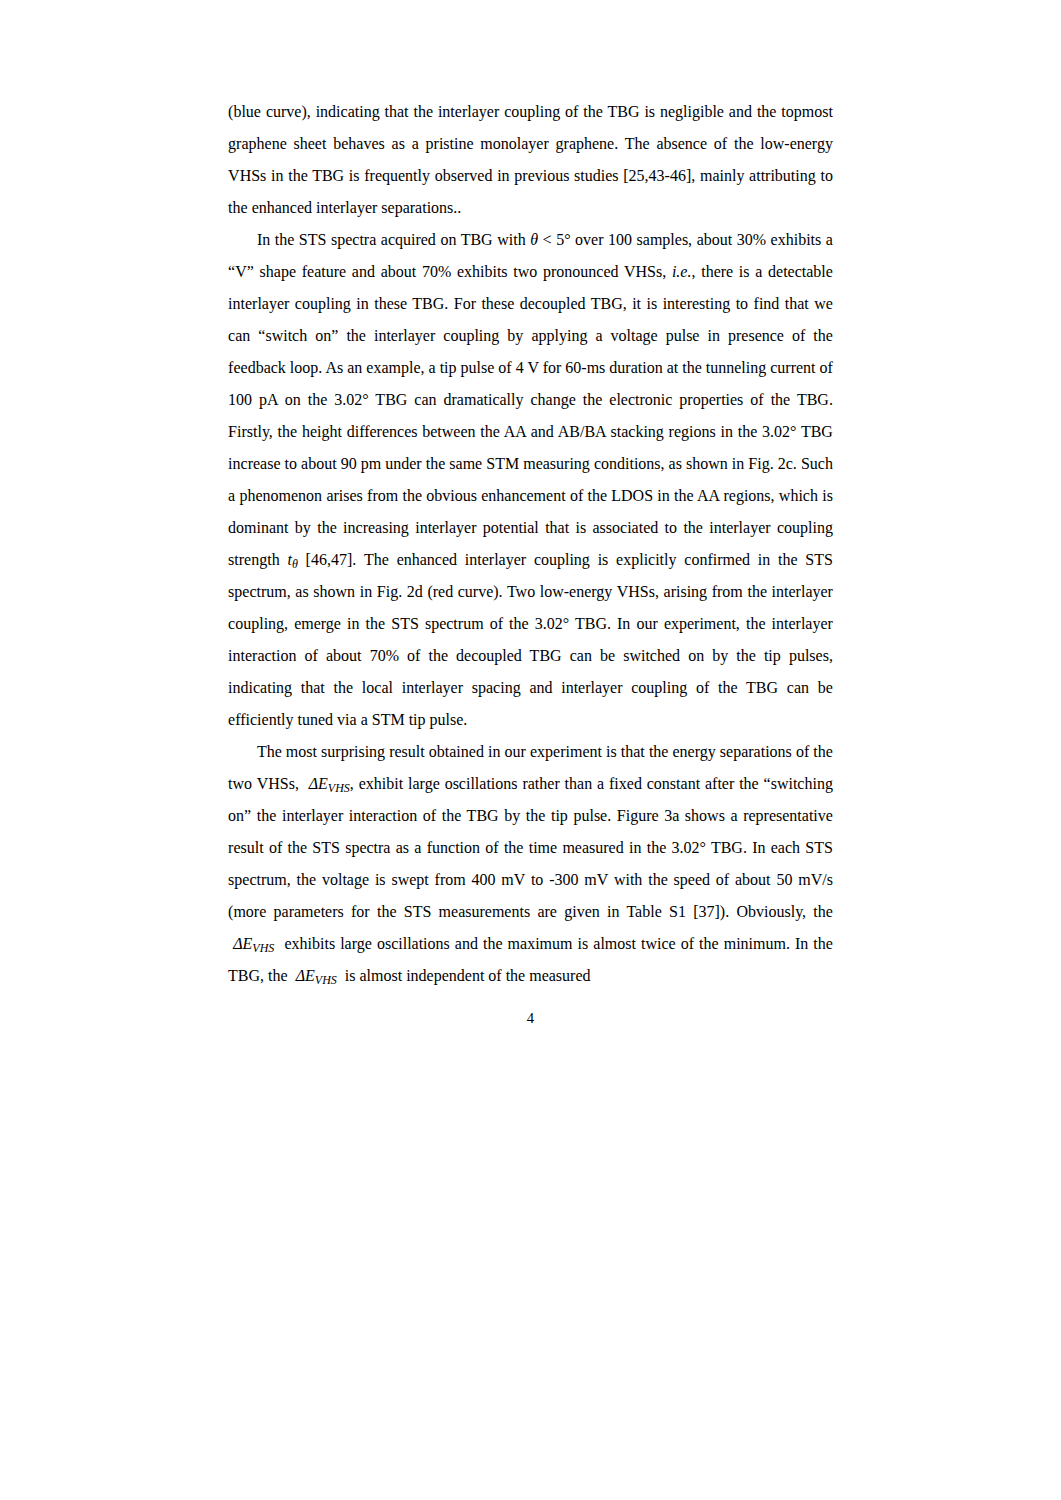(blue curve), indicating that the interlayer coupling of the TBG is negligible and the topmost graphene sheet behaves as a pristine monolayer graphene. The absence of the low-energy VHSs in the TBG is frequently observed in previous studies [25,43-46], mainly attributing to the enhanced interlayer separations..
In the STS spectra acquired on TBG with θ < 5° over 100 samples, about 30% exhibits a “V” shape feature and about 70% exhibits two pronounced VHSs, i.e., there is a detectable interlayer coupling in these TBG. For these decoupled TBG, it is interesting to find that we can “switch on” the interlayer coupling by applying a voltage pulse in presence of the feedback loop. As an example, a tip pulse of 4 V for 60-ms duration at the tunneling current of 100 pA on the 3.02° TBG can dramatically change the electronic properties of the TBG. Firstly, the height differences between the AA and AB/BA stacking regions in the 3.02° TBG increase to about 90 pm under the same STM measuring conditions, as shown in Fig. 2c. Such a phenomenon arises from the obvious enhancement of the LDOS in the AA regions, which is dominant by the increasing interlayer potential that is associated to the interlayer coupling strength tθ [46,47]. The enhanced interlayer coupling is explicitly confirmed in the STS spectrum, as shown in Fig. 2d (red curve). Two low-energy VHSs, arising from the interlayer coupling, emerge in the STS spectrum of the 3.02° TBG. In our experiment, the interlayer interaction of about 70% of the decoupled TBG can be switched on by the tip pulses, indicating that the local interlayer spacing and interlayer coupling of the TBG can be efficiently tuned via a STM tip pulse.
The most surprising result obtained in our experiment is that the energy separations of the two VHSs, ΔEVHS, exhibit large oscillations rather than a fixed constant after the “switching on” the interlayer interaction of the TBG by the tip pulse. Figure 3a shows a representative result of the STS spectra as a function of the time measured in the 3.02° TBG. In each STS spectrum, the voltage is swept from 400 mV to -300 mV with the speed of about 50 mV/s (more parameters for the STS measurements are given in Table S1 [37]). Obviously, the ΔEVHS exhibits large oscillations and the maximum is almost twice of the minimum. In the TBG, the ΔEVHS is almost independent of the measured
4